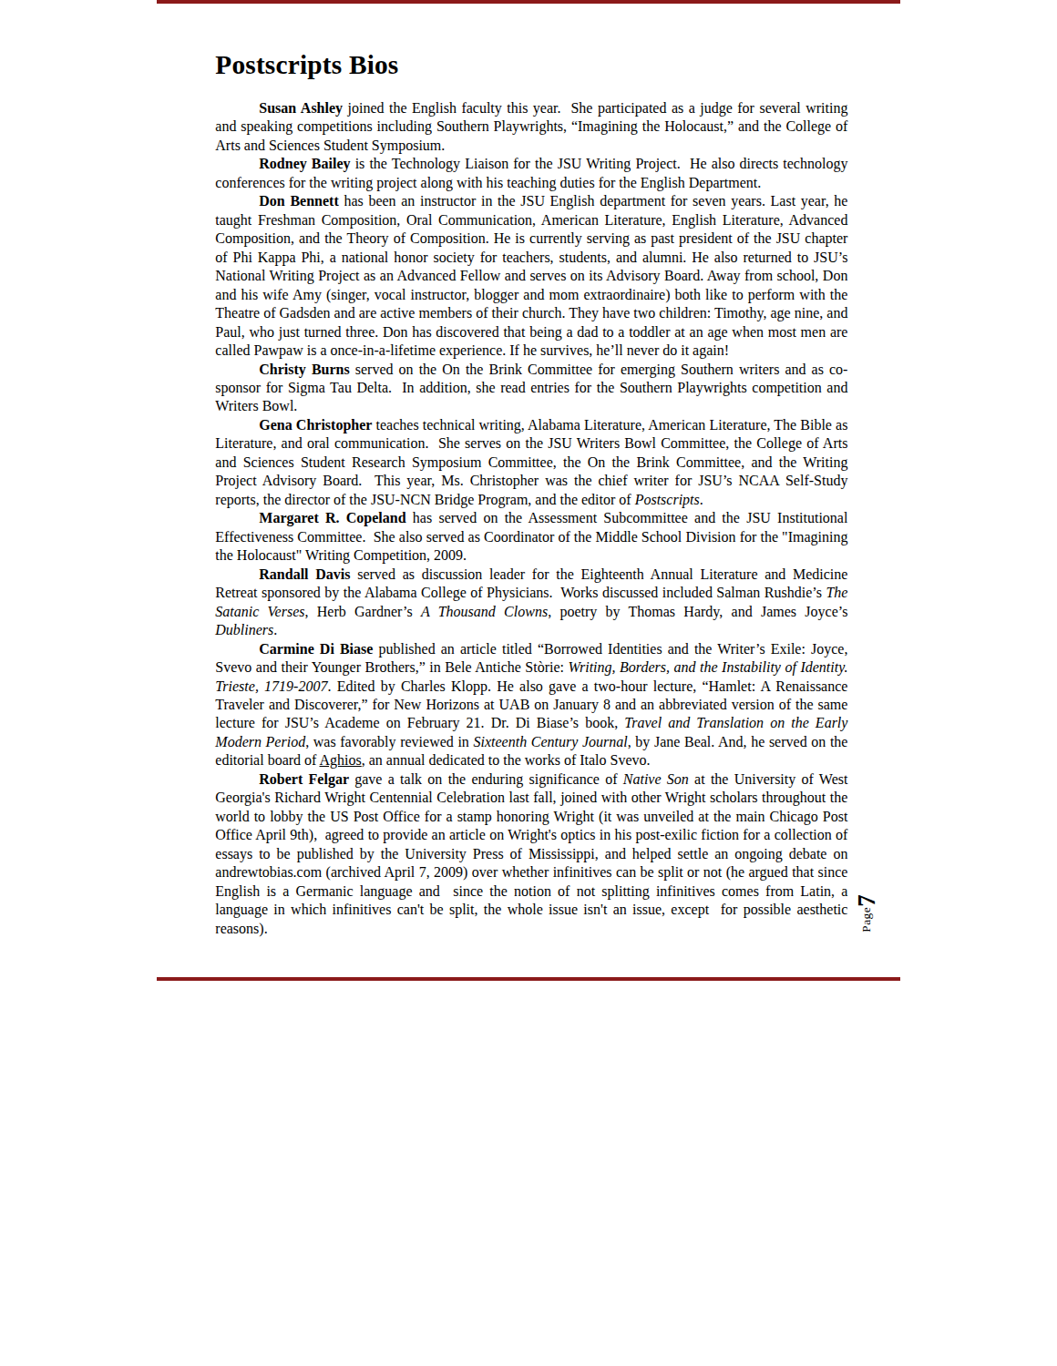Postscripts Bios
Susan Ashley joined the English faculty this year. She participated as a judge for several writing and speaking competitions including Southern Playwrights, “Imagining the Holocaust,” and the College of Arts and Sciences Student Symposium.
Rodney Bailey is the Technology Liaison for the JSU Writing Project. He also directs technology conferences for the writing project along with his teaching duties for the English Department.
Don Bennett has been an instructor in the JSU English department for seven years. Last year, he taught Freshman Composition, Oral Communication, American Literature, English Literature, Advanced Composition, and the Theory of Composition. He is currently serving as past president of the JSU chapter of Phi Kappa Phi, a national honor society for teachers, students, and alumni. He also returned to JSU’s National Writing Project as an Advanced Fellow and serves on its Advisory Board. Away from school, Don and his wife Amy (singer, vocal instructor, blogger and mom extraordinaire) both like to perform with the Theatre of Gadsden and are active members of their church. They have two children: Timothy, age nine, and Paul, who just turned three. Don has discovered that being a dad to a toddler at an age when most men are called Pawpaw is a once-in-a-lifetime experience. If he survives, he’ll never do it again!
Christy Burns served on the On the Brink Committee for emerging Southern writers and as co-sponsor for Sigma Tau Delta. In addition, she read entries for the Southern Playwrights competition and Writers Bowl.
Gena Christopher teaches technical writing, Alabama Literature, American Literature, The Bible as Literature, and oral communication. She serves on the JSU Writers Bowl Committee, the College of Arts and Sciences Student Research Symposium Committee, the On the Brink Committee, and the Writing Project Advisory Board. This year, Ms. Christopher was the chief writer for JSU’s NCAA Self-Study reports, the director of the JSU-NCN Bridge Program, and the editor of Postscripts.
Margaret R. Copeland has served on the Assessment Subcommittee and the JSU Institutional Effectiveness Committee. She also served as Coordinator of the Middle School Division for the "Imagining the Holocaust" Writing Competition, 2009.
Randall Davis served as discussion leader for the Eighteenth Annual Literature and Medicine Retreat sponsored by the Alabama College of Physicians. Works discussed included Salman Rushdie’s The Satanic Verses, Herb Gardner’s A Thousand Clowns, poetry by Thomas Hardy, and James Joyce’s Dubliners.
Carmine Di Biase published an article titled “Borrowed Identities and the Writer’s Exile: Joyce, Svevo and their Younger Brothers,” in Bele Antiche Stòrie: Writing, Borders, and the Instability of Identity. Trieste, 1719-2007. Edited by Charles Klopp. He also gave a two-hour lecture, “Hamlet: A Renaissance Traveler and Discoverer,” for New Horizons at UAB on January 8 and an abbreviated version of the same lecture for JSU’s Academe on February 21. Dr. Di Biase’s book, Travel and Translation on the Early Modern Period, was favorably reviewed in Sixteenth Century Journal, by Jane Beal. And, he served on the editorial board of Aghios, an annual dedicated to the works of Italo Svevo.
Robert Felgar gave a talk on the enduring significance of Native Son at the University of West Georgia's Richard Wright Centennial Celebration last fall, joined with other Wright scholars throughout the world to lobby the US Post Office for a stamp honoring Wright (it was unveiled at the main Chicago Post Office April 9th), agreed to provide an article on Wright's optics in his post-exilic fiction for a collection of essays to be published by the University Press of Mississippi, and helped settle an ongoing debate on andrewtobias.com (archived April 7, 2009) over whether infinitives can be split or not (he argued that since English is a Germanic language and since the notion of not splitting infinitives comes from Latin, a language in which infinitives can't be split, the whole issue isn't an issue, except for possible aesthetic reasons).
Page7